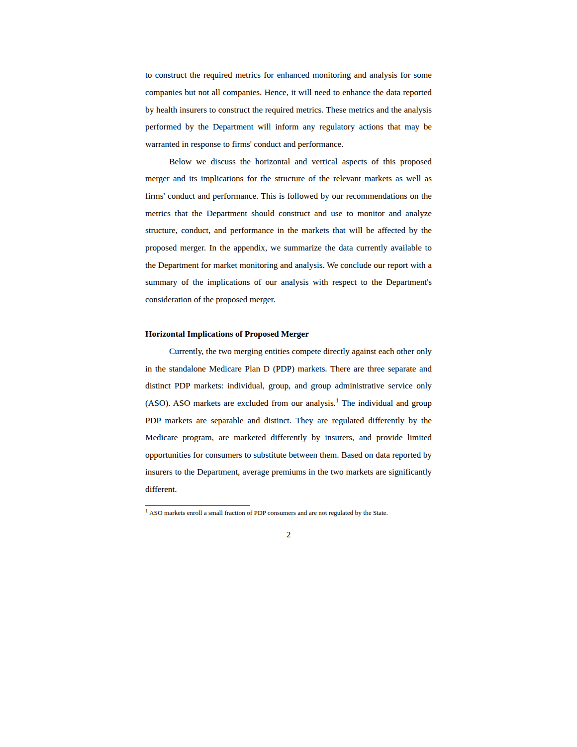to construct the required metrics for enhanced monitoring and analysis for some companies but not all companies. Hence, it will need to enhance the data reported by health insurers to construct the required metrics. These metrics and the analysis performed by the Department will inform any regulatory actions that may be warranted in response to firms' conduct and performance.
Below we discuss the horizontal and vertical aspects of this proposed merger and its implications for the structure of the relevant markets as well as firms' conduct and performance. This is followed by our recommendations on the metrics that the Department should construct and use to monitor and analyze structure, conduct, and performance in the markets that will be affected by the proposed merger. In the appendix, we summarize the data currently available to the Department for market monitoring and analysis. We conclude our report with a summary of the implications of our analysis with respect to the Department's consideration of the proposed merger.
Horizontal Implications of Proposed Merger
Currently, the two merging entities compete directly against each other only in the standalone Medicare Plan D (PDP) markets. There are three separate and distinct PDP markets: individual, group, and group administrative service only (ASO). ASO markets are excluded from our analysis.1 The individual and group PDP markets are separable and distinct. They are regulated differently by the Medicare program, are marketed differently by insurers, and provide limited opportunities for consumers to substitute between them. Based on data reported by insurers to the Department, average premiums in the two markets are significantly different.
1 ASO markets enroll a small fraction of PDP consumers and are not regulated by the State.
2